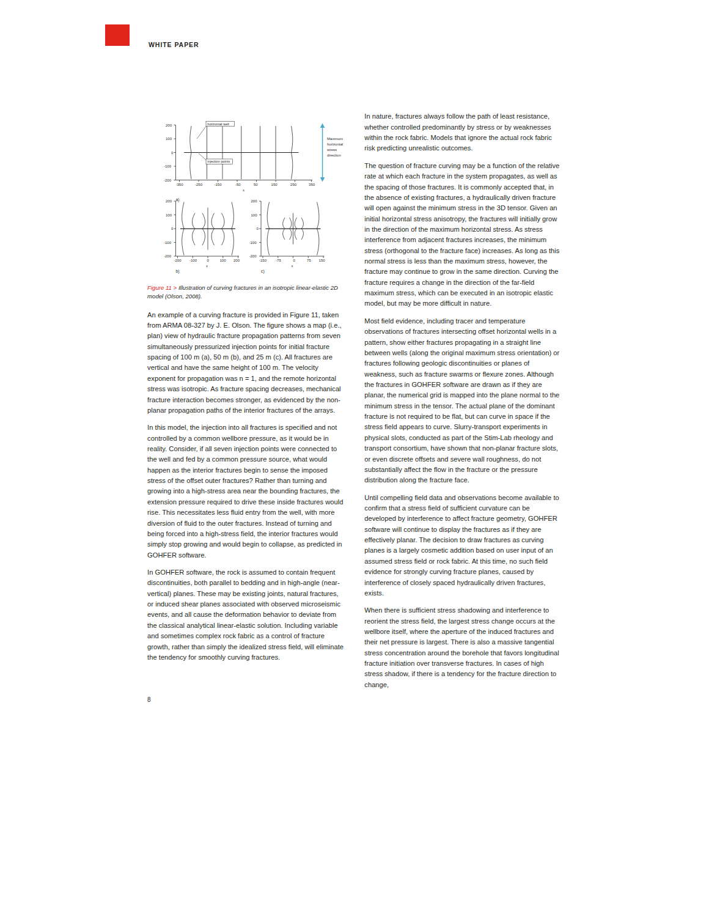White Paper
200 100 0 -100 -200 -350 -250 -150 -50 50 150 250 350 x horizontal well injection points Maximum horizontal stress direction a) 200 100 0 -100 -200 -200 -100 0 100 200 x b) 200 100 0 -100 -200 -150 -75 0 75 150 x c)
Figure 11 > Illustration of curving fractures in an isotropic linear-elastic 2D model (Olson, 2008).
An example of a curving fracture is provided in Figure 11, taken from ARMA 08-327 by J. E. Olson. The figure shows a map (i.e., plan) view of hydraulic fracture propagation patterns from seven simultaneously pressurized injection points for initial fracture spacing of 100 m (a), 50 m (b), and 25 m (c). All fractures are vertical and have the same height of 100 m. The velocity exponent for propagation was n = 1, and the remote horizontal stress was isotropic. As fracture spacing decreases, mechanical fracture interaction becomes stronger, as evidenced by the non-planar propagation paths of the interior fractures of the arrays.
In this model, the injection into all fractures is specified and not controlled by a common wellbore pressure, as it would be in reality. Consider, if all seven injection points were connected to the well and fed by a common pressure source, what would happen as the interior fractures begin to sense the imposed stress of the offset outer fractures? Rather than turning and growing into a high-stress area near the bounding fractures, the extension pressure required to drive these inside fractures would rise. This necessitates less fluid entry from the well, with more diversion of fluid to the outer fractures. Instead of turning and being forced into a high-stress field, the interior fractures would simply stop growing and would begin to collapse, as predicted in GOHFER software.
In GOHFER software, the rock is assumed to contain frequent discontinuities, both parallel to bedding and in high-angle (near-vertical) planes. These may be existing joints, natural fractures, or induced shear planes associated with observed microseismic events, and all cause the deformation behavior to deviate from the classical analytical linear-elastic solution. Including variable and sometimes complex rock fabric as a control of fracture growth, rather than simply the idealized stress field, will eliminate the tendency for smoothly curving fractures.
In nature, fractures always follow the path of least resistance, whether controlled predominantly by stress or by weaknesses within the rock fabric. Models that ignore the actual rock fabric risk predicting unrealistic outcomes.
The question of fracture curving may be a function of the relative rate at which each fracture in the system propagates, as well as the spacing of those fractures. It is commonly accepted that, in the absence of existing fractures, a hydraulically driven fracture will open against the minimum stress in the 3D tensor. Given an initial horizontal stress anisotropy, the fractures will initially grow in the direction of the maximum horizontal stress. As stress interference from adjacent fractures increases, the minimum stress (orthogonal to the fracture face) increases. As long as this normal stress is less than the maximum stress, however, the fracture may continue to grow in the same direction. Curving the fracture requires a change in the direction of the far-field maximum stress, which can be executed in an isotropic elastic model, but may be more difficult in nature.
Most field evidence, including tracer and temperature observations of fractures intersecting offset horizontal wells in a pattern, show either fractures propagating in a straight line between wells (along the original maximum stress orientation) or fractures following geologic discontinuities or planes of weakness, such as fracture swarms or flexure zones. Although the fractures in GOHFER software are drawn as if they are planar, the numerical grid is mapped into the plane normal to the minimum stress in the tensor. The actual plane of the dominant fracture is not required to be flat, but can curve in space if the stress field appears to curve. Slurry-transport experiments in physical slots, conducted as part of the Stim-Lab rheology and transport consortium, have shown that non-planar fracture slots, or even discrete offsets and severe wall roughness, do not substantially affect the flow in the fracture or the pressure distribution along the fracture face.
Until compelling field data and observations become available to confirm that a stress field of sufficient curvature can be developed by interference to affect fracture geometry, GOHFER software will continue to display the fractures as if they are effectively planar. The decision to draw fractures as curving planes is a largely cosmetic addition based on user input of an assumed stress field or rock fabric. At this time, no such field evidence for strongly curving fracture planes, caused by interference of closely spaced hydraulically driven fractures, exists.
When there is sufficient stress shadowing and interference to reorient the stress field, the largest stress change occurs at the wellbore itself, where the aperture of the induced fractures and their net pressure is largest. There is also a massive tangential stress concentration around the borehole that favors longitudinal fracture initiation over transverse fractures. In cases of high stress shadow, if there is a tendency for the fracture direction to change,
8